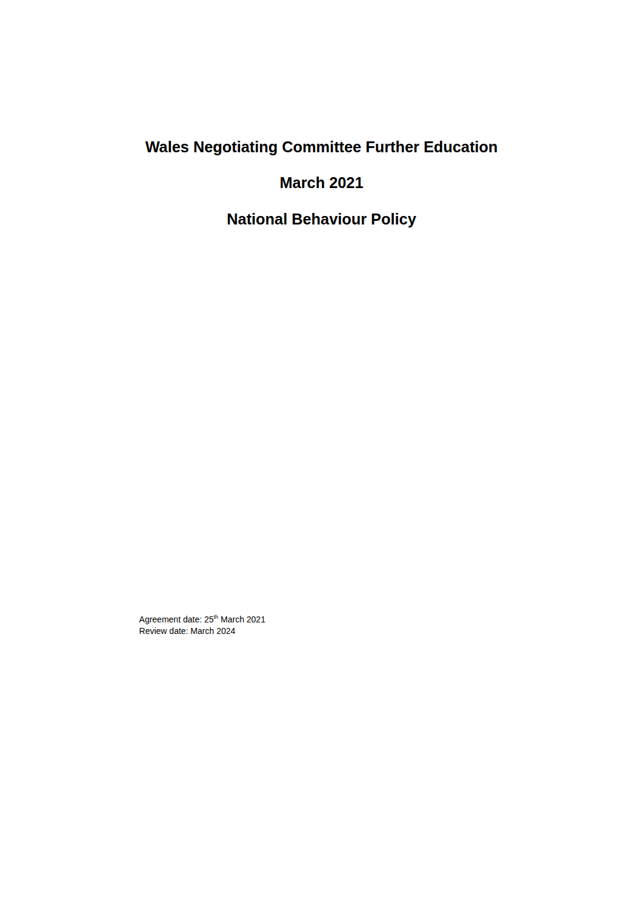Wales Negotiating Committee Further Education
March 2021
National Behaviour Policy
Agreement date: 25th March 2021
Review date: March 2024